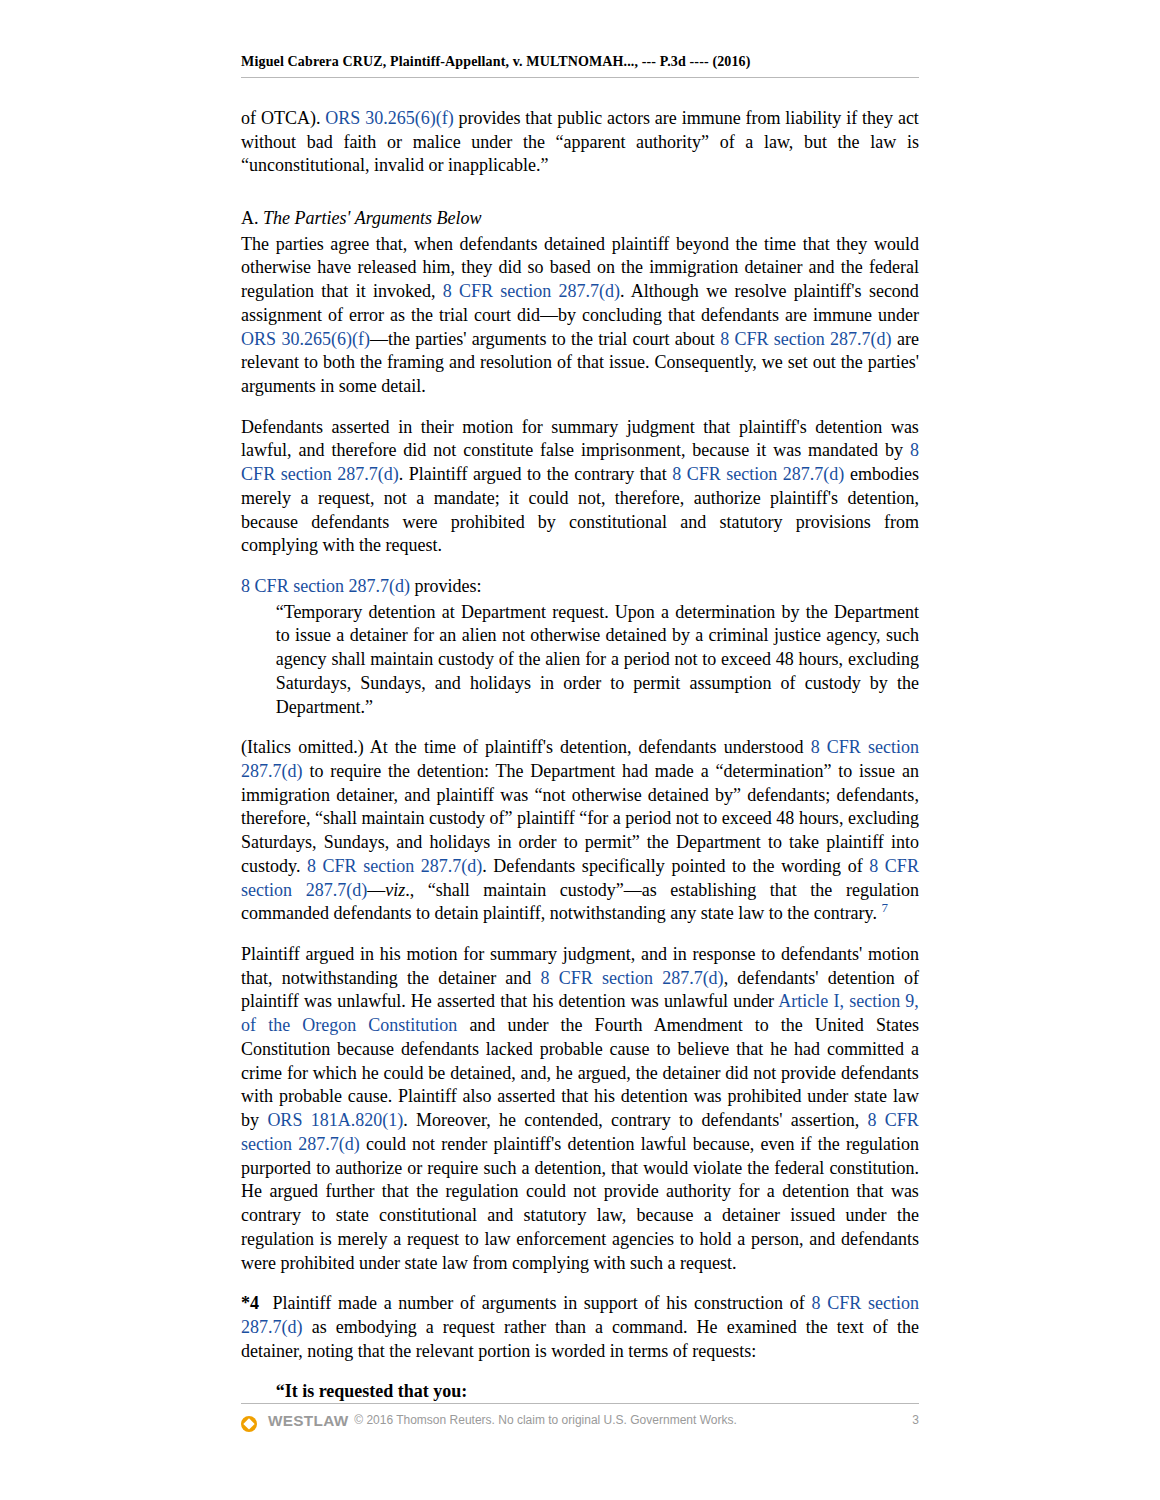Miguel Cabrera CRUZ, Plaintiff-Appellant, v. MULTNOMAH..., --- P.3d ---- (2016)
of OTCA). ORS 30.265(6)(f) provides that public actors are immune from liability if they act without bad faith or malice under the “apparent authority” of a law, but the law is “unconstitutional, invalid or inapplicable.”
A. The Parties' Arguments Below
The parties agree that, when defendants detained plaintiff beyond the time that they would otherwise have released him, they did so based on the immigration detainer and the federal regulation that it invoked, 8 CFR section 287.7(d). Although we resolve plaintiff's second assignment of error as the trial court did—by concluding that defendants are immune under ORS 30.265(6)(f)—the parties' arguments to the trial court about 8 CFR section 287.7(d) are relevant to both the framing and resolution of that issue. Consequently, we set out the parties' arguments in some detail.
Defendants asserted in their motion for summary judgment that plaintiff's detention was lawful, and therefore did not constitute false imprisonment, because it was mandated by 8 CFR section 287.7(d). Plaintiff argued to the contrary that 8 CFR section 287.7(d) embodies merely a request, not a mandate; it could not, therefore, authorize plaintiff's detention, because defendants were prohibited by constitutional and statutory provisions from complying with the request.
8 CFR section 287.7(d) provides:
“Temporary detention at Department request. Upon a determination by the Department to issue a detainer for an alien not otherwise detained by a criminal justice agency, such agency shall maintain custody of the alien for a period not to exceed 48 hours, excluding Saturdays, Sundays, and holidays in order to permit assumption of custody by the Department.”
(Italics omitted.) At the time of plaintiff's detention, defendants understood 8 CFR section 287.7(d) to require the detention: The Department had made a “determination” to issue an immigration detainer, and plaintiff was “not otherwise detained by” defendants; defendants, therefore, “shall maintain custody of” plaintiff “for a period not to exceed 48 hours, excluding Saturdays, Sundays, and holidays in order to permit” the Department to take plaintiff into custody. 8 CFR section 287.7(d). Defendants specifically pointed to the wording of 8 CFR section 287.7(d)—viz., “shall maintain custody”—as establishing that the regulation commanded defendants to detain plaintiff, notwithstanding any state law to the contrary. 7
Plaintiff argued in his motion for summary judgment, and in response to defendants' motion that, notwithstanding the detainer and 8 CFR section 287.7(d), defendants' detention of plaintiff was unlawful. He asserted that his detention was unlawful under Article I, section 9, of the Oregon Constitution and under the Fourth Amendment to the United States Constitution because defendants lacked probable cause to believe that he had committed a crime for which he could be detained, and, he argued, the detainer did not provide defendants with probable cause. Plaintiff also asserted that his detention was prohibited under state law by ORS 181A.820(1). Moreover, he contended, contrary to defendants' assertion, 8 CFR section 287.7(d) could not render plaintiff's detention lawful because, even if the regulation purported to authorize or require such a detention, that would violate the federal constitution. He argued further that the regulation could not provide authority for a detention that was contrary to state constitutional and statutory law, because a detainer issued under the regulation is merely a request to law enforcement agencies to hold a person, and defendants were prohibited under state law from complying with such a request.
*4 Plaintiff made a number of arguments in support of his construction of 8 CFR section 287.7(d) as embodying a request rather than a command. He examined the text of the detainer, noting that the relevant portion is worded in terms of requests:
“It is requested that you:
WESTLAW
© 2016 Thomson Reuters. No claim to original U.S. Government Works.
3